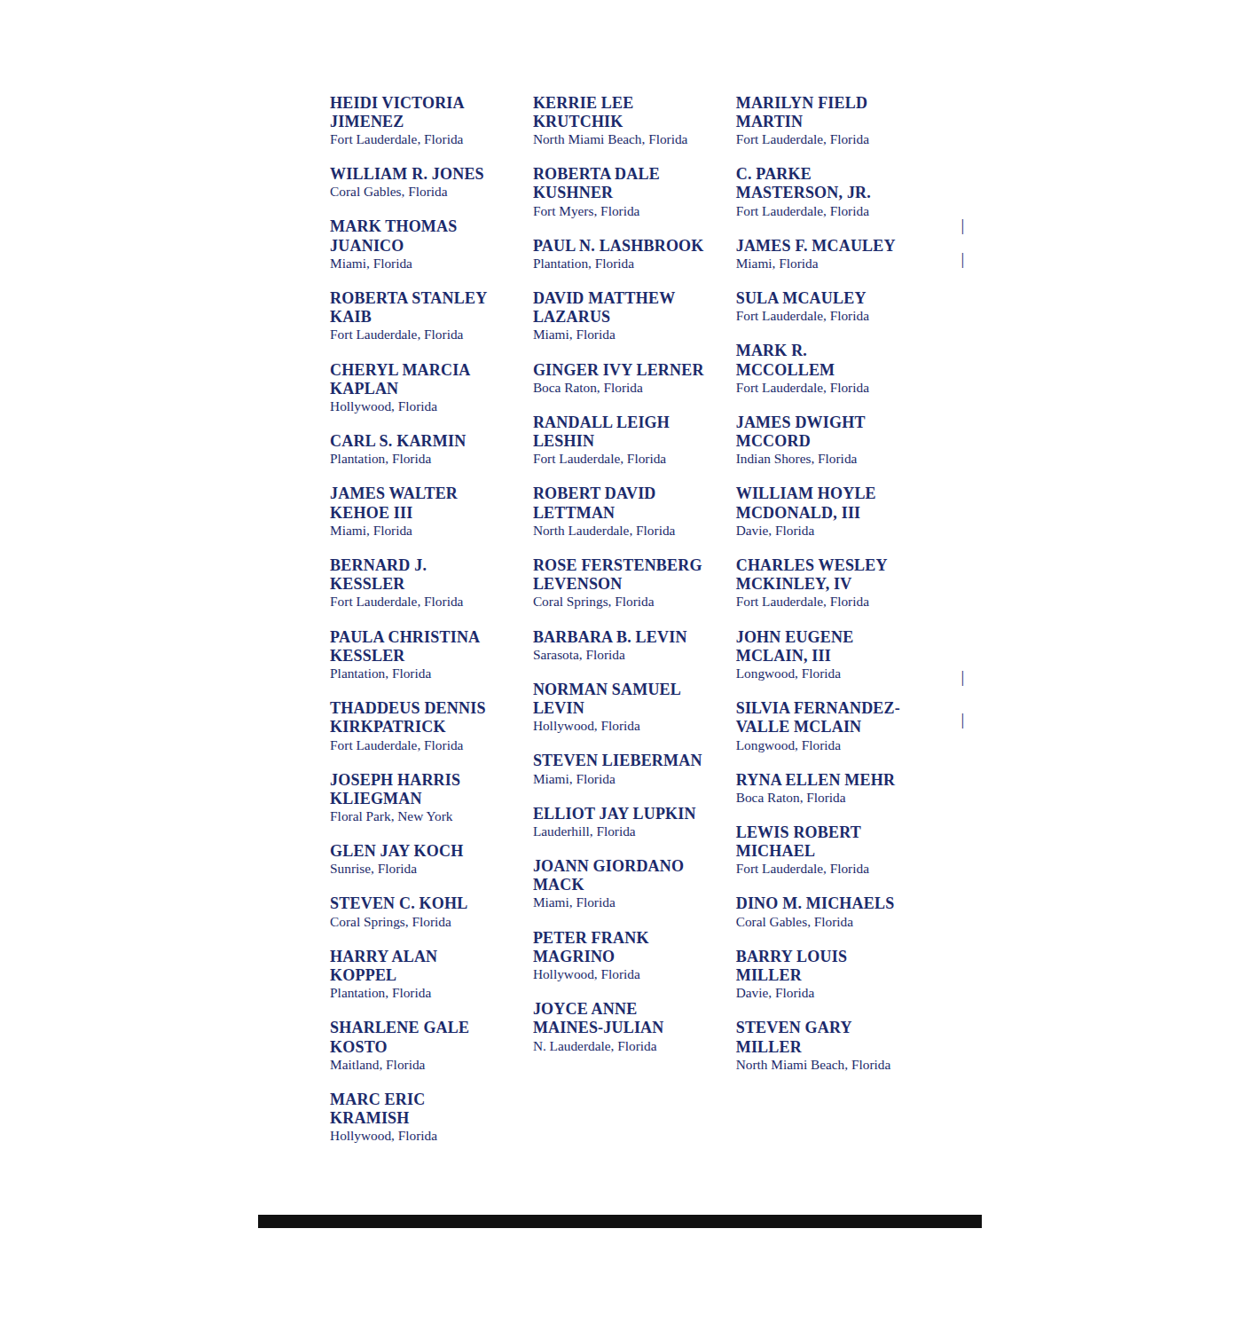Heidi Victoria Jimenez
Fort Lauderdale, Florida
William R. Jones
Coral Gables, Florida
Mark Thomas Juanico
Miami, Florida
Roberta Stanley Kaib
Fort Lauderdale, Florida
Cheryl Marcia Kaplan
Hollywood, Florida
Carl S. Karmin
Plantation, Florida
James Walter Kehoe III
Miami, Florida
Bernard J. Kessler
Fort Lauderdale, Florida
Paula Christina Kessler
Plantation, Florida
Thaddeus Dennis Kirkpatrick
Fort Lauderdale, Florida
Joseph Harris Kliegman
Floral Park, New York
Glen Jay Koch
Sunrise, Florida
Steven C. Kohl
Coral Springs, Florida
Harry Alan Koppel
Plantation, Florida
Sharlene Gale Kosto
Maitland, Florida
Marc Eric Kramish
Hollywood, Florida
Kerrie Lee Krutchik
North Miami Beach, Florida
Roberta Dale Kushner
Fort Myers, Florida
Paul N. Lashbrook
Plantation, Florida
David Matthew Lazarus
Miami, Florida
Ginger Ivy Lerner
Boca Raton, Florida
Randall Leigh Leshin
Fort Lauderdale, Florida
Robert David Lettman
North Lauderdale, Florida
Rose Ferstenberg Levenson
Coral Springs, Florida
Barbara B. Levin
Sarasota, Florida
Norman Samuel Levin
Hollywood, Florida
Steven Lieberman
Miami, Florida
Elliot Jay Lupkin
Lauderhill, Florida
Joann Giordano Mack
Miami, Florida
Peter Frank Magrino
Hollywood, Florida
Joyce Anne Maines-Julian
N. Lauderdale, Florida
Marilyn Field Martin
Fort Lauderdale, Florida
C. Parke Masterson, Jr.
Fort Lauderdale, Florida
James F. McAuley
Miami, Florida
Sula McAuley
Fort Lauderdale, Florida
Mark R. McCollem
Fort Lauderdale, Florida
James Dwight McCord
Indian Shores, Florida
William Hoyle McDonald, III
Davie, Florida
Charles Wesley McKinley, IV
Fort Lauderdale, Florida
John Eugene McLain, III
Longwood, Florida
Silvia Fernandez-Valle McLain
Longwood, Florida
Ryna Ellen Mehr
Boca Raton, Florida
Lewis Robert Michael
Fort Lauderdale, Florida
Dino M. Michaels
Coral Gables, Florida
Barry Louis Miller
Davie, Florida
Steven Gary Miller
North Miami Beach, Florida
| | | |